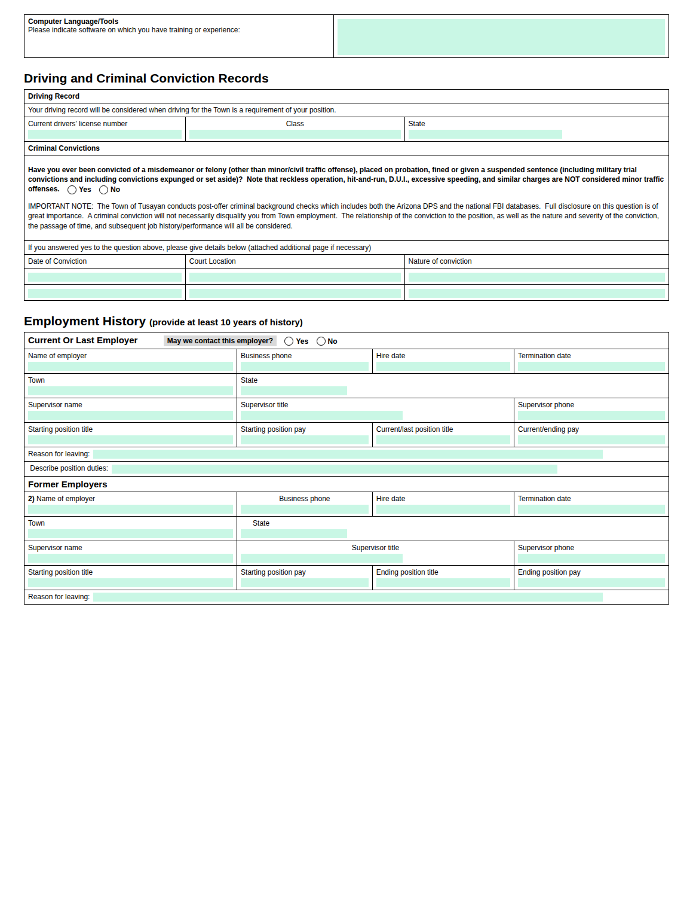| Computer Language/Tools Please indicate software on which you have training or experience: | |
Driving and Criminal Conviction Records
| Driving Record |
| Your driving record will be considered when driving for the Town is a requirement of your position. |
| Current drivers’ license number | Class | State |
| Criminal Convictions |
| Have you ever been convicted of a misdemeanor or felony (other than minor/civil traffic offense), placed on probation, fined or given a suspended sentence (including military trial convictions and including convictions expunged or set aside)? Note that reckless operation, hit-and-run, D.U.I., excessive speeding, and similar charges are NOT considered minor traffic offenses. Yes No IMPORTANT NOTE: The Town of Tusayan conducts post-offer criminal background checks which includes both the Arizona DPS and the national FBI databases. Full disclosure on this question is of great importance. A criminal conviction will not necessarily disqualify you from Town employment. The relationship of the conviction to the position, as well as the nature and severity of the conviction, the passage of time, and subsequent job history/performance will all be considered. |
| If you answered yes to the question above, please give details below (attached additional page if necessary) |
| Date of Conviction | Court Location | Nature of conviction |
Employment History (provide at least 10 years of history)
| Current Or Last Employer May we contact this employer? Yes No |
| Name of employer | Business phone | Hire date | Termination date |
| Town | State |
| Supervisor name | Supervisor title | Supervisor phone |
| Starting position title | Starting position pay | Current/last position title | Current/ending pay |
| Reason for leaving: |
| Describe position duties: |
| Former Employers |
| 2) Name of employer | Business phone | Hire date | Termination date |
| Town | State |
| Supervisor name | Supervisor title | Supervisor phone |
| Starting position title | Starting position pay | Ending position title | Ending position pay |
| Reason for leaving: |